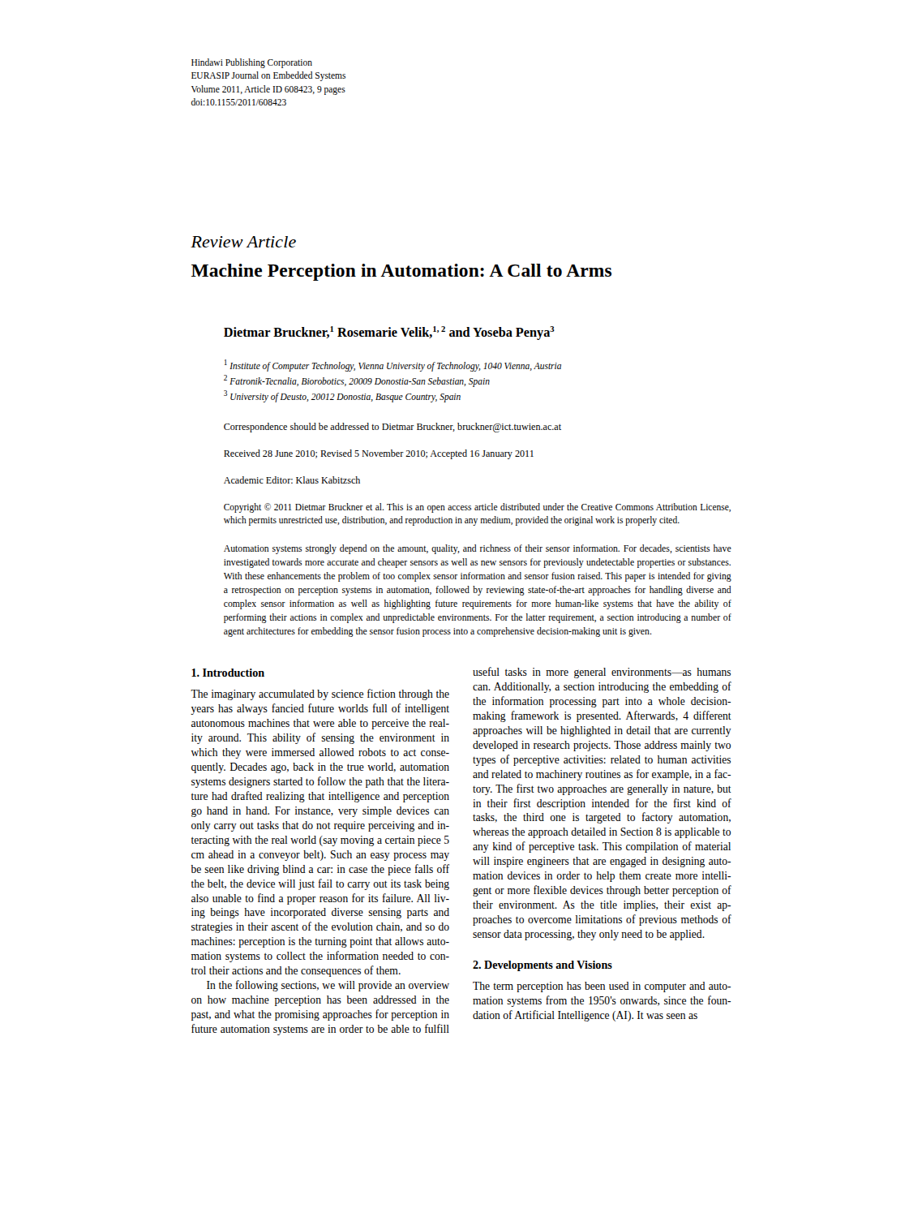Hindawi Publishing Corporation
EURASIP Journal on Embedded Systems
Volume 2011, Article ID 608423, 9 pages
doi:10.1155/2011/608423
Review Article
Machine Perception in Automation: A Call to Arms
Dietmar Bruckner,1 Rosemarie Velik,1, 2 and Yoseba Penya3
1 Institute of Computer Technology, Vienna University of Technology, 1040 Vienna, Austria
2 Fatronik-Tecnalia, Biorobotics, 20009 Donostia-San Sebastian, Spain
3 University of Deusto, 20012 Donostia, Basque Country, Spain
Correspondence should be addressed to Dietmar Bruckner, bruckner@ict.tuwien.ac.at
Received 28 June 2010; Revised 5 November 2010; Accepted 16 January 2011
Academic Editor: Klaus Kabitzsch
Copyright © 2011 Dietmar Bruckner et al. This is an open access article distributed under the Creative Commons Attribution License, which permits unrestricted use, distribution, and reproduction in any medium, provided the original work is properly cited.
Automation systems strongly depend on the amount, quality, and richness of their sensor information. For decades, scientists have investigated towards more accurate and cheaper sensors as well as new sensors for previously undetectable properties or substances. With these enhancements the problem of too complex sensor information and sensor fusion raised. This paper is intended for giving a retrospection on perception systems in automation, followed by reviewing state-of-the-art approaches for handling diverse and complex sensor information as well as highlighting future requirements for more human-like systems that have the ability of performing their actions in complex and unpredictable environments. For the latter requirement, a section introducing a number of agent architectures for embedding the sensor fusion process into a comprehensive decision-making unit is given.
1. Introduction
The imaginary accumulated by science fiction through the years has always fancied future worlds full of intelligent autonomous machines that were able to perceive the reality around. This ability of sensing the environment in which they were immersed allowed robots to act consequently. Decades ago, back in the true world, automation systems designers started to follow the path that the literature had drafted realizing that intelligence and perception go hand in hand. For instance, very simple devices can only carry out tasks that do not require perceiving and interacting with the real world (say moving a certain piece 5 cm ahead in a conveyor belt). Such an easy process may be seen like driving blind a car: in case the piece falls off the belt, the device will just fail to carry out its task being also unable to find a proper reason for its failure. All living beings have incorporated diverse sensing parts and strategies in their ascent of the evolution chain, and so do machines: perception is the turning point that allows automation systems to collect the information needed to control their actions and the consequences of them.
In the following sections, we will provide an overview on how machine perception has been addressed in the past, and what the promising approaches for perception in future automation systems are in order to be able to fulfill useful tasks in more general environments—as humans can. Additionally, a section introducing the embedding of the information processing part into a whole decision-making framework is presented. Afterwards, 4 different approaches will be highlighted in detail that are currently developed in research projects. Those address mainly two types of perceptive activities: related to human activities and related to machinery routines as for example, in a factory. The first two approaches are generally in nature, but in their first description intended for the first kind of tasks, the third one is targeted to factory automation, whereas the approach detailed in Section 8 is applicable to any kind of perceptive task. This compilation of material will inspire engineers that are engaged in designing automation devices in order to help them create more intelligent or more flexible devices through better perception of their environment. As the title implies, their exist approaches to overcome limitations of previous methods of sensor data processing, they only need to be applied.
2. Developments and Visions
The term perception has been used in computer and automation systems from the 1950's onwards, since the foundation of Artificial Intelligence (AI). It was seen as